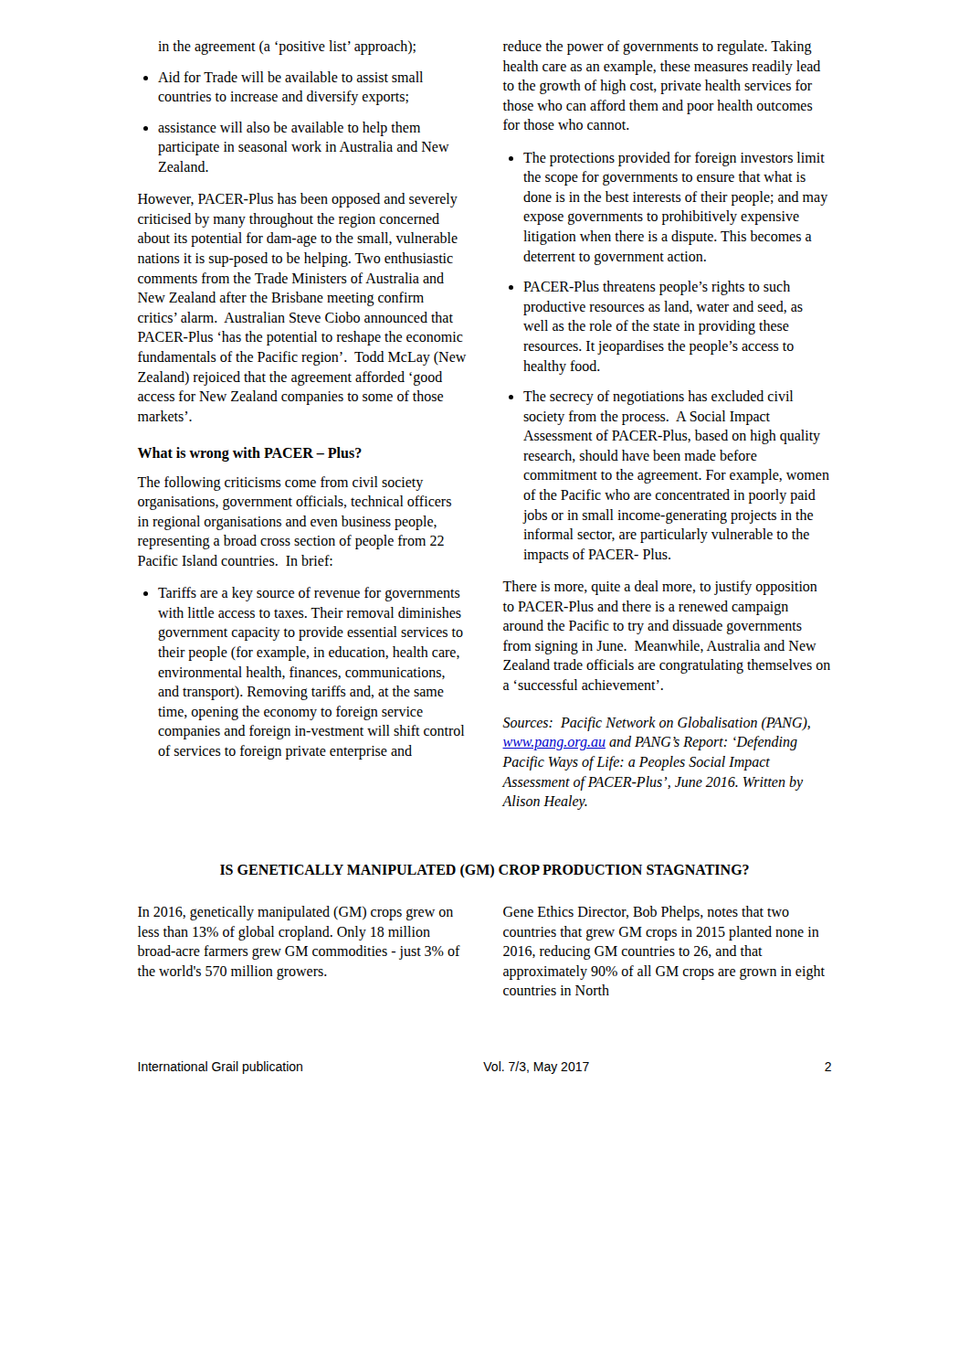in the agreement (a ‘positive list’ approach);
Aid for Trade will be available to assist small countries to increase and diversify exports;
assistance will also be available to help them participate in seasonal work in Australia and New Zealand.
However, PACER-Plus has been opposed and severely criticised by many throughout the region concerned about its potential for dam-age to the small, vulnerable nations it is sup-posed to be helping. Two enthusiastic comments from the Trade Ministers of Australia and New Zealand after the Brisbane meeting confirm critics’ alarm. Australian Steve Ciobo announced that PACER-Plus ‘has the potential to reshape the economic fundamentals of the Pacific region’. Todd McLay (New Zealand) rejoiced that the agreement afforded ‘good access for New Zealand companies to some of those markets’.
What is wrong with PACER – Plus?
The following criticisms come from civil society organisations, government officials, technical officers in regional organisations and even business people, representing a broad cross section of people from 22 Pacific Island countries. In brief:
Tariffs are a key source of revenue for governments with little access to taxes. Their removal diminishes government capacity to provide essential services to their people (for example, in education, health care, environmental health, finances, communications, and transport). Removing tariffs and, at the same time, opening the economy to foreign service companies and foreign in-vestment will shift control of services to foreign private enterprise and
reduce the power of governments to regulate. Taking health care as an example, these measures readily lead to the growth of high cost, private health services for those who can afford them and poor health outcomes for those who cannot.
The protections provided for foreign investors limit the scope for governments to ensure that what is done is in the best interests of their people; and may expose governments to prohibitively expensive litigation when there is a dispute. This becomes a deterrent to government action.
PACER-Plus threatens people’s rights to such productive resources as land, water and seed, as well as the role of the state in providing these resources. It jeopardises the people’s access to healthy food.
The secrecy of negotiations has excluded civil society from the process. A Social Impact Assessment of PACER-Plus, based on high quality research, should have been made before commitment to the agreement. For example, women of the Pacific who are concentrated in poorly paid jobs or in small income-generating projects in the informal sector, are particularly vulnerable to the impacts of PACER- Plus.
There is more, quite a deal more, to justify opposition to PACER-Plus and there is a renewed campaign around the Pacific to try and dissuade governments from signing in June. Meanwhile, Australia and New Zealand trade officials are congratulating themselves on a ‘successful achievement’.
Sources: Pacific Network on Globalisation (PANG), www.pang.org.au and PANG’s Report: ‘Defending Pacific Ways of Life: a Peoples Social Impact Assessment of PACER-Plus’, June 2016. Written by Alison Healey.
IS GENETICALLY MANIPULATED (GM) CROP PRODUCTION STAGNATING?
In 2016, genetically manipulated (GM) crops grew on less than 13% of global cropland. Only 18 million broad-acre farmers grew GM commodities - just 3% of the world's 570 million growers.
Gene Ethics Director, Bob Phelps, notes that two countries that grew GM crops in 2015 planted none in 2016, reducing GM countries to 26, and that approximately 90% of all GM crops are grown in eight countries in North
International Grail publication
Vol. 7/3, May 2017
2